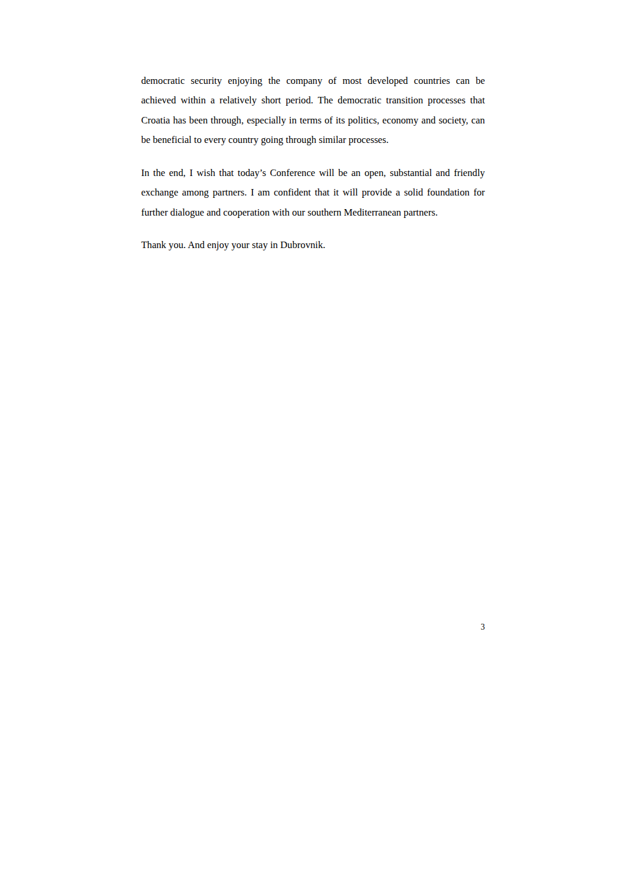democratic security enjoying the company of most developed countries can be achieved within a relatively short period. The democratic transition processes that Croatia has been through, especially in terms of its politics, economy and society, can be beneficial to every country going through similar processes.
In the end, I wish that today’s Conference will be an open, substantial and friendly exchange among partners. I am confident that it will provide a solid foundation for further dialogue and cooperation with our southern Mediterranean partners.
Thank you. And enjoy your stay in Dubrovnik.
3